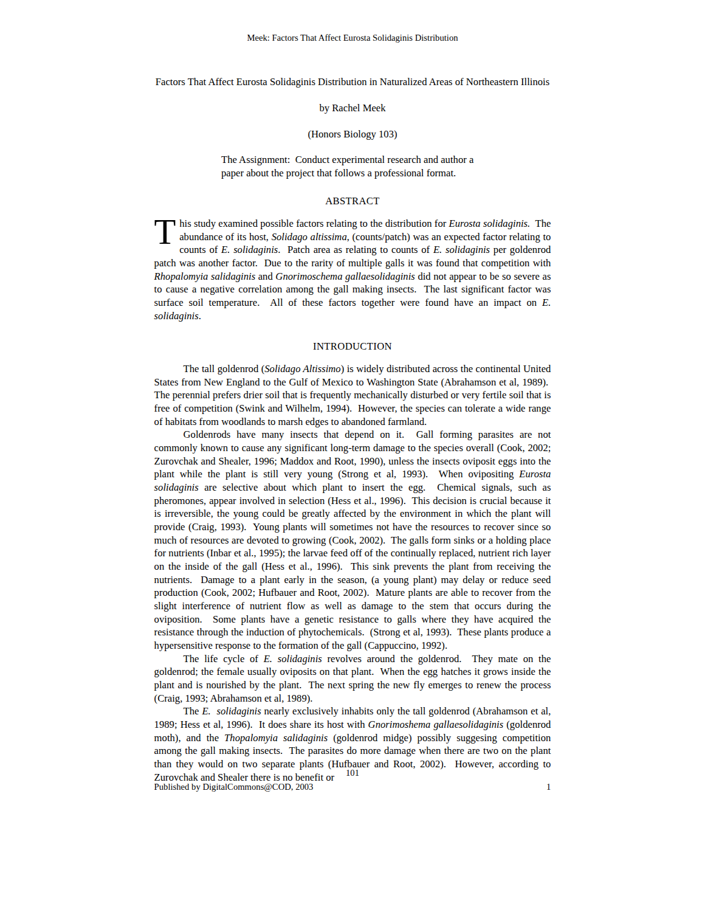Meek: Factors That Affect Eurosta Solidaginis Distribution
Factors That Affect Eurosta Solidaginis Distribution in Naturalized Areas of Northeastern Illinois
by Rachel Meek
(Honors Biology 103)
The Assignment: Conduct experimental research and author a paper about the project that follows a professional format.
ABSTRACT
T
his study examined possible factors relating to the distribution for Eurosta solidaginis. The abundance of its host, Solidago altissima, (counts/patch) was an expected factor relating to counts of E. solidaginis. Patch area as relating to counts of E. solidaginis per goldenrod patch was another factor. Due to the rarity of multiple galls it was found that competition with Rhopalomyia salidaginis and Gnorimoschema gallaesolidaginis did not appear to be so severe as to cause a negative correlation among the gall making insects. The last significant factor was surface soil temperature. All of these factors together were found have an impact on E. solidaginis.
INTRODUCTION
The tall goldenrod (Solidago Altissimo) is widely distributed across the continental United States from New England to the Gulf of Mexico to Washington State (Abrahamson et al, 1989). The perennial prefers drier soil that is frequently mechanically disturbed or very fertile soil that is free of competition (Swink and Wilhelm, 1994). However, the species can tolerate a wide range of habitats from woodlands to marsh edges to abandoned farmland.
Goldenrods have many insects that depend on it. Gall forming parasites are not commonly known to cause any significant long-term damage to the species overall (Cook, 2002; Zurovchak and Shealer, 1996; Maddox and Root, 1990), unless the insects oviposit eggs into the plant while the plant is still very young (Strong et al, 1993). When ovipositing Eurosta solidaginis are selective about which plant to insert the egg. Chemical signals, such as pheromones, appear involved in selection (Hess et al., 1996). This decision is crucial because it is irreversible, the young could be greatly affected by the environment in which the plant will provide (Craig, 1993). Young plants will sometimes not have the resources to recover since so much of resources are devoted to growing (Cook, 2002). The galls form sinks or a holding place for nutrients (Inbar et al., 1995); the larvae feed off of the continually replaced, nutrient rich layer on the inside of the gall (Hess et al., 1996). This sink prevents the plant from receiving the nutrients. Damage to a plant early in the season, (a young plant) may delay or reduce seed production (Cook, 2002; Hufbauer and Root, 2002). Mature plants are able to recover from the slight interference of nutrient flow as well as damage to the stem that occurs during the oviposition. Some plants have a genetic resistance to galls where they have acquired the resistance through the induction of phytochemicals. (Strong et al, 1993). These plants produce a hypersensitive response to the formation of the gall (Cappuccino, 1992).
The life cycle of E. solidaginis revolves around the goldenrod. They mate on the goldenrod; the female usually oviposits on that plant. When the egg hatches it grows inside the plant and is nourished by the plant. The next spring the new fly emerges to renew the process (Craig, 1993; Abrahamson et al, 1989).
The E. solidaginis nearly exclusively inhabits only the tall goldenrod (Abrahamson et al, 1989; Hess et al, 1996). It does share its host with Gnorimoshema gallaesolidaginis (goldenrod moth), and the Thopalomyia salidaginis (goldenrod midge) possibly suggesing competition among the gall making insects. The parasites do more damage when there are two on the plant than they would on two separate plants (Hufbauer and Root, 2002). However, according to Zurovchak and Shealer there is no benefit or
101
Published by DigitalCommons@COD, 2003 1